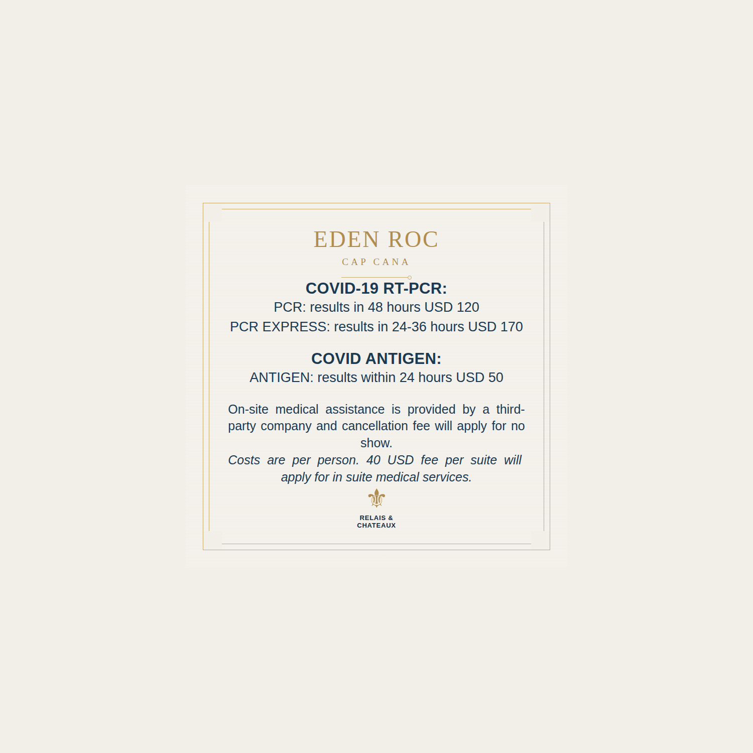Eden Roc
Cap Cana
COVID-19 RT-PCR:
PCR: results in 48 hours USD 120
PCR EXPRESS: results in 24-36 hours USD 170
COVID ANTIGEN:
ANTIGEN: results within 24 hours USD 50
On-site medical assistance is provided by a third-party company and cancellation fee will apply for no show.
Costs are per person. 40 USD fee per suite will apply for in suite medical services.
⚜
Relais &
Chateaux